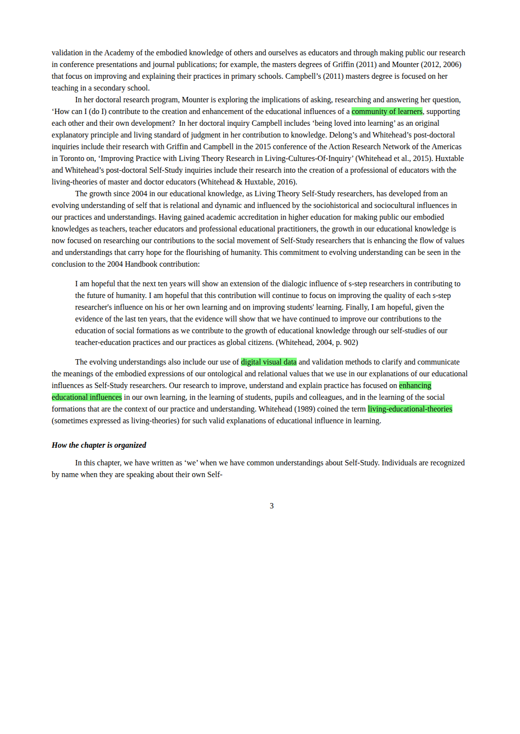validation in the Academy of the embodied knowledge of others and ourselves as educators and through making public our research in conference presentations and journal publications; for example, the masters degrees of Griffin (2011) and Mounter (2012, 2006) that focus on improving and explaining their practices in primary schools. Campbell’s (2011) masters degree is focused on her teaching in a secondary school.
In her doctoral research program, Mounter is exploring the implications of asking, researching and answering her question, ‘How can I (do I) contribute to the creation and enhancement of the educational influences of a community of learners, supporting each other and their own development? In her doctoral inquiry Campbell includes ‘being loved into learning’ as an original explanatory principle and living standard of judgment in her contribution to knowledge. Delong’s and Whitehead’s post-doctoral inquiries include their research with Griffin and Campbell in the 2015 conference of the Action Research Network of the Americas in Toronto on, ‘Improving Practice with Living Theory Research in Living-Cultures-Of-Inquiry’ (Whitehead et al., 2015). Huxtable and Whitehead’s post-doctoral Self-Study inquiries include their research into the creation of a professional of educators with the living-theories of master and doctor educators (Whitehead & Huxtable, 2016).
The growth since 2004 in our educational knowledge, as Living Theory Self-Study researchers, has developed from an evolving understanding of self that is relational and dynamic and influenced by the sociohistorical and sociocultural influences in our practices and understandings. Having gained academic accreditation in higher education for making public our embodied knowledges as teachers, teacher educators and professional educational practitioners, the growth in our educational knowledge is now focused on researching our contributions to the social movement of Self-Study researchers that is enhancing the flow of values and understandings that carry hope for the flourishing of humanity. This commitment to evolving understanding can be seen in the conclusion to the 2004 Handbook contribution:
I am hopeful that the next ten years will show an extension of the dialogic influence of s-step researchers in contributing to the future of humanity. I am hopeful that this contribution will continue to focus on improving the quality of each s-step researcher's influence on his or her own learning and on improving students' learning. Finally, I am hopeful, given the evidence of the last ten years, that the evidence will show that we have continued to improve our contributions to the education of social formations as we contribute to the growth of educational knowledge through our self-studies of our teacher-education practices and our practices as global citizens. (Whitehead, 2004, p. 902)
The evolving understandings also include our use of digital visual data and validation methods to clarify and communicate the meanings of the embodied expressions of our ontological and relational values that we use in our explanations of our educational influences as Self-Study researchers. Our research to improve, understand and explain practice has focused on enhancing educational influences in our own learning, in the learning of students, pupils and colleagues, and in the learning of the social formations that are the context of our practice and understanding. Whitehead (1989) coined the term living-educational-theories (sometimes expressed as living-theories) for such valid explanations of educational influence in learning.
How the chapter is organized
In this chapter, we have written as ‘we’ when we have common understandings about Self-Study. Individuals are recognized by name when they are speaking about their own Self-
3